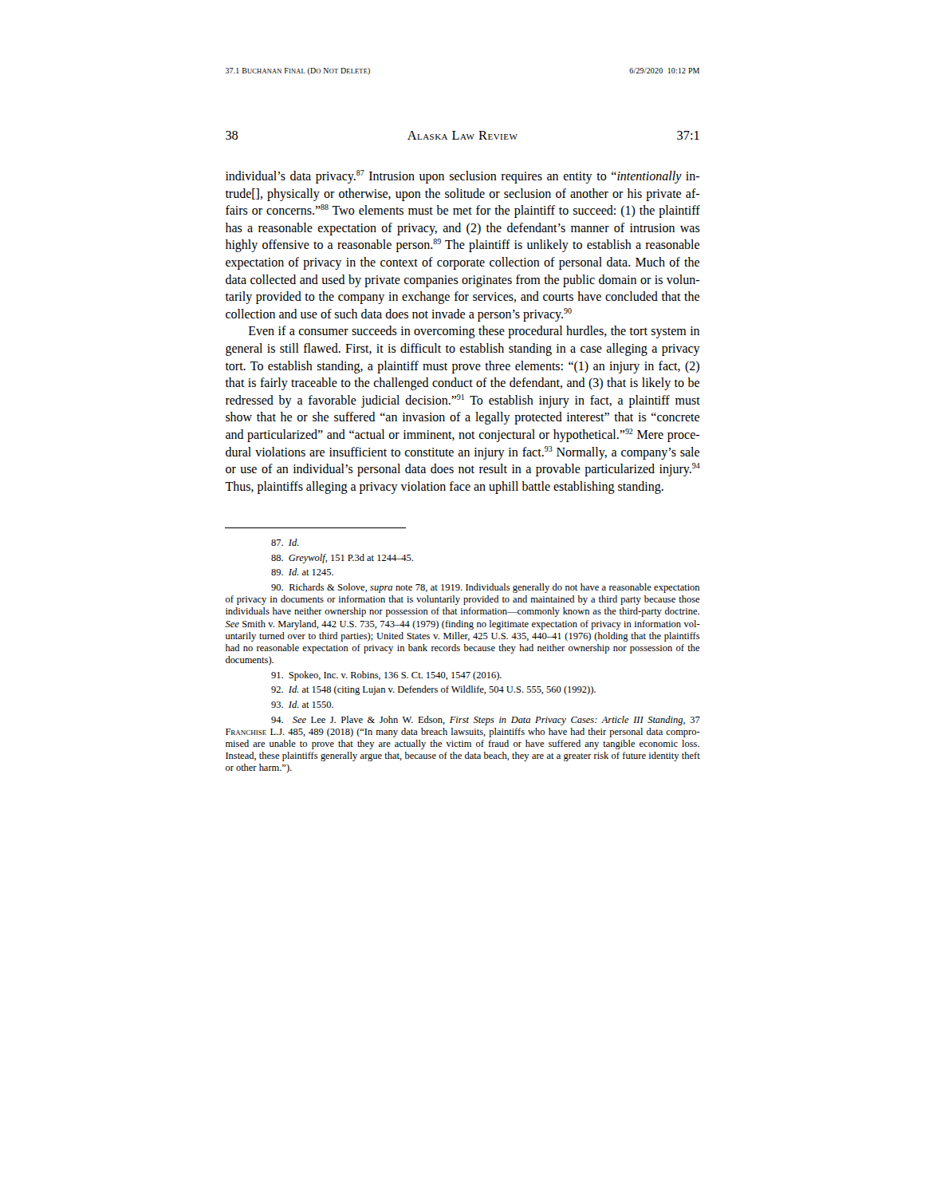37.1 BUCHANAN FINAL (DO NOT DELETE) 6/29/2020 10:12 PM
38 Alaska Law Review 37:1
individual’s data privacy.87 Intrusion upon seclusion requires an entity to “intentionally intrude[], physically or otherwise, upon the solitude or seclusion of another or his private affairs or concerns.”88 Two elements must be met for the plaintiff to succeed: (1) the plaintiff has a reasonable expectation of privacy, and (2) the defendant’s manner of intrusion was highly offensive to a reasonable person.89 The plaintiff is unlikely to establish a reasonable expectation of privacy in the context of corporate collection of personal data. Much of the data collected and used by private companies originates from the public domain or is voluntarily provided to the company in exchange for services, and courts have concluded that the collection and use of such data does not invade a person’s privacy.90
Even if a consumer succeeds in overcoming these procedural hurdles, the tort system in general is still flawed. First, it is difficult to establish standing in a case alleging a privacy tort. To establish standing, a plaintiff must prove three elements: “(1) an injury in fact, (2) that is fairly traceable to the challenged conduct of the defendant, and (3) that is likely to be redressed by a favorable judicial decision.”91 To establish injury in fact, a plaintiff must show that he or she suffered “an invasion of a legally protected interest” that is “concrete and particularized” and “actual or imminent, not conjectural or hypothetical.”92 Mere procedural violations are insufficient to constitute an injury in fact.93 Normally, a company’s sale or use of an individual’s personal data does not result in a provable particularized injury.94 Thus, plaintiffs alleging a privacy violation face an uphill battle establishing standing.
87. Id.
88. Greywolf, 151 P.3d at 1244–45.
89. Id. at 1245.
90. Richards & Solove, supra note 78, at 1919. Individuals generally do not have a reasonable expectation of privacy in documents or information that is voluntarily provided to and maintained by a third party because those individuals have neither ownership nor possession of that information—commonly known as the third-party doctrine. See Smith v. Maryland, 442 U.S. 735, 743–44 (1979) (finding no legitimate expectation of privacy in information voluntarily turned over to third parties); United States v. Miller, 425 U.S. 435, 440–41 (1976) (holding that the plaintiffs had no reasonable expectation of privacy in bank records because they had neither ownership nor possession of the documents).
91. Spokeo, Inc. v. Robins, 136 S. Ct. 1540, 1547 (2016).
92. Id. at 1548 (citing Lujan v. Defenders of Wildlife, 504 U.S. 555, 560 (1992)).
93. Id. at 1550.
94. See Lee J. Plave & John W. Edson, First Steps in Data Privacy Cases: Article III Standing, 37 Franchise L.J. 485, 489 (2018) (“In many data breach lawsuits, plaintiffs who have had their personal data compromised are unable to prove that they are actually the victim of fraud or have suffered any tangible economic loss. Instead, these plaintiffs generally argue that, because of the data beach, they are at a greater risk of future identity theft or other harm.”).